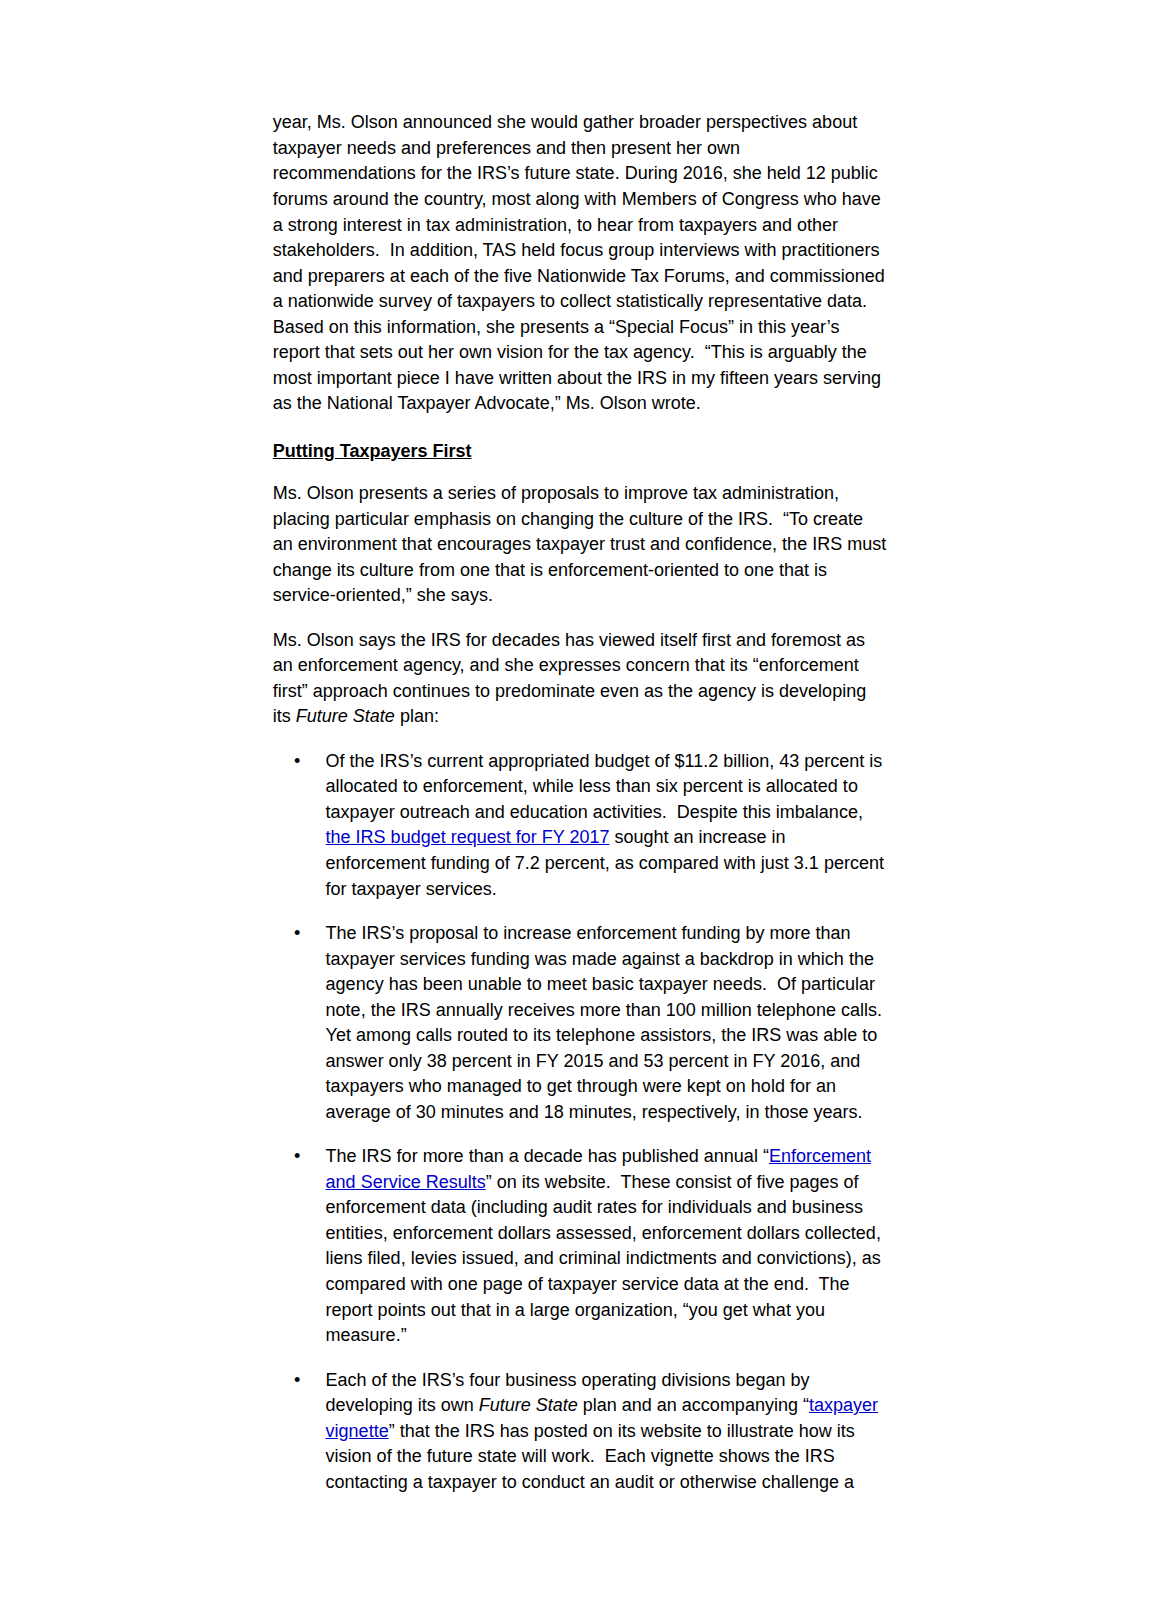year, Ms. Olson announced she would gather broader perspectives about taxpayer needs and preferences and then present her own recommendations for the IRS’s future state. During 2016, she held 12 public forums around the country, most along with Members of Congress who have a strong interest in tax administration, to hear from taxpayers and other stakeholders. In addition, TAS held focus group interviews with practitioners and preparers at each of the five Nationwide Tax Forums, and commissioned a nationwide survey of taxpayers to collect statistically representative data. Based on this information, she presents a “Special Focus” in this year’s report that sets out her own vision for the tax agency. “This is arguably the most important piece I have written about the IRS in my fifteen years serving as the National Taxpayer Advocate,” Ms. Olson wrote.
Putting Taxpayers First
Ms. Olson presents a series of proposals to improve tax administration, placing particular emphasis on changing the culture of the IRS. “To create an environment that encourages taxpayer trust and confidence, the IRS must change its culture from one that is enforcement-oriented to one that is service-oriented,” she says.
Ms. Olson says the IRS for decades has viewed itself first and foremost as an enforcement agency, and she expresses concern that its “enforcement first” approach continues to predominate even as the agency is developing its Future State plan:
Of the IRS’s current appropriated budget of $11.2 billion, 43 percent is allocated to enforcement, while less than six percent is allocated to taxpayer outreach and education activities. Despite this imbalance, the IRS budget request for FY 2017 sought an increase in enforcement funding of 7.2 percent, as compared with just 3.1 percent for taxpayer services.
The IRS’s proposal to increase enforcement funding by more than taxpayer services funding was made against a backdrop in which the agency has been unable to meet basic taxpayer needs. Of particular note, the IRS annually receives more than 100 million telephone calls. Yet among calls routed to its telephone assistors, the IRS was able to answer only 38 percent in FY 2015 and 53 percent in FY 2016, and taxpayers who managed to get through were kept on hold for an average of 30 minutes and 18 minutes, respectively, in those years.
The IRS for more than a decade has published annual “Enforcement and Service Results” on its website. These consist of five pages of enforcement data (including audit rates for individuals and business entities, enforcement dollars assessed, enforcement dollars collected, liens filed, levies issued, and criminal indictments and convictions), as compared with one page of taxpayer service data at the end. The report points out that in a large organization, “you get what you measure.”
Each of the IRS’s four business operating divisions began by developing its own Future State plan and an accompanying “taxpayer vignette” that the IRS has posted on its website to illustrate how its vision of the future state will work. Each vignette shows the IRS contacting a taxpayer to conduct an audit or otherwise challenge a